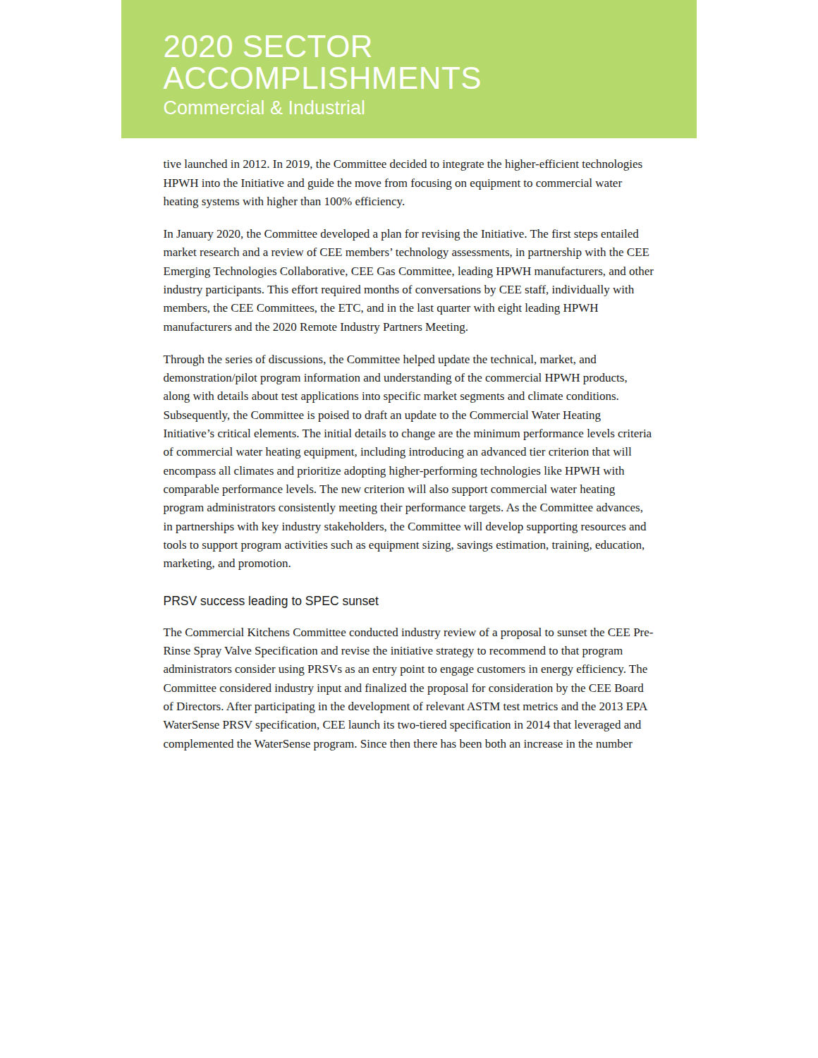2020 SectorAccomplishments
Commercial & Industrial
tive launched in 2012. In 2019, the Committee decided to integrate the higher-efficient technologies HPWH into the Initiative and guide the move from focusing on equipment to commercial water heating systems with higher than 100% efficiency.
In January 2020, the Committee developed a plan for revising the Initiative. The first steps entailed market research and a review of CEE members’ technology assessments, in partnership with the CEE Emerging Technologies Collaborative, CEE Gas Committee, leading HPWH manufacturers, and other industry participants. This effort required months of conversations by CEE staff, individually with members, the CEE Committees, the ETC, and in the last quarter with eight leading HPWH manufacturers and the 2020 Remote Industry Partners Meeting.
Through the series of discussions, the Committee helped update the technical, market, and demonstration/pilot program information and understanding of the commercial HPWH products, along with details about test applications into specific market segments and climate conditions. Subsequently, the Committee is poised to draft an update to the Commercial Water Heating Initiative’s critical elements. The initial details to change are the minimum performance levels criteria of commercial water heating equipment, including introducing an advanced tier criterion that will encompass all climates and prioritize adopting higher-performing technologies like HPWH with comparable performance levels. The new criterion will also support commercial water heating program administrators consistently meeting their performance targets. As the Committee advances, in partnerships with key industry stakeholders, the Committee will develop supporting resources and tools to support program activities such as equipment sizing, savings estimation, training, education, marketing, and promotion.
PRSV success leading to SPEC sunset
The Commercial Kitchens Committee conducted industry review of a proposal to sunset the CEE Pre-Rinse Spray Valve Specification and revise the initiative strategy to recommend to that program administrators consider using PRSVs as an entry point to engage customers in energy efficiency. The Committee considered industry input and finalized the proposal for consideration by the CEE Board of Directors. After participating in the development of relevant ASTM test metrics and the 2013 EPA WaterSense PRSV specification, CEE launch its two-tiered specification in 2014 that leveraged and complemented the WaterSense program. Since then there has been both an increase in the number